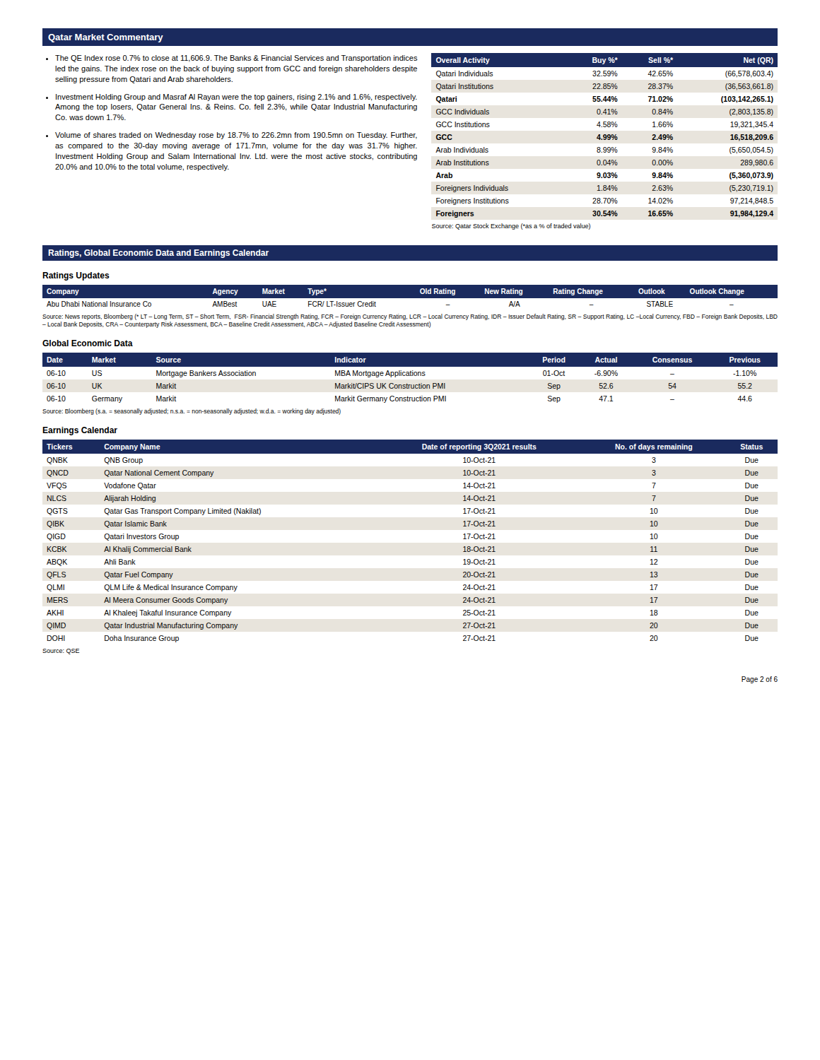Qatar Market Commentary
The QE Index rose 0.7% to close at 11,606.9. The Banks & Financial Services and Transportation indices led the gains. The index rose on the back of buying support from GCC and foreign shareholders despite selling pressure from Qatari and Arab shareholders.
Investment Holding Group and Masraf Al Rayan were the top gainers, rising 2.1% and 1.6%, respectively. Among the top losers, Qatar General Ins. & Reins. Co. fell 2.3%, while Qatar Industrial Manufacturing Co. was down 1.7%.
Volume of shares traded on Wednesday rose by 18.7% to 226.2mn from 190.5mn on Tuesday. Further, as compared to the 30-day moving average of 171.7mn, volume for the day was 31.7% higher. Investment Holding Group and Salam International Inv. Ltd. were the most active stocks, contributing 20.0% and 10.0% to the total volume, respectively.
| Overall Activity | Buy %* | Sell %* | Net (QR) |
| --- | --- | --- | --- |
| Qatari Individuals | 32.59% | 42.65% | (66,578,603.4) |
| Qatari Institutions | 22.85% | 28.37% | (36,563,661.8) |
| Qatari | 55.44% | 71.02% | (103,142,265.1) |
| GCC Individuals | 0.41% | 0.84% | (2,803,135.8) |
| GCC Institutions | 4.58% | 1.66% | 19,321,345.4 |
| GCC | 4.99% | 2.49% | 16,518,209.6 |
| Arab Individuals | 8.99% | 9.84% | (5,650,054.5) |
| Arab Institutions | 0.04% | 0.00% | 289,980.6 |
| Arab | 9.03% | 9.84% | (5,360,073.9) |
| Foreigners Individuals | 1.84% | 2.63% | (5,230,719.1) |
| Foreigners Institutions | 28.70% | 14.02% | 97,214,848.5 |
| Foreigners | 30.54% | 16.65% | 91,984,129.4 |
Source: Qatar Stock Exchange (*as a % of traded value)
Ratings, Global Economic Data and Earnings Calendar
Ratings Updates
| Company | Agency | Market | Type* | Old Rating | New Rating | Rating Change | Outlook | Outlook Change |
| --- | --- | --- | --- | --- | --- | --- | --- | --- |
| Abu Dhabi National Insurance Co | AMBest | UAE | FCR/ LT-Issuer Credit | – | A/A | – | STABLE | – |
Source: News reports, Bloomberg (* LT – Long Term, ST – Short Term, FSR- Financial Strength Rating, FCR – Foreign Currency Rating, LCR – Local Currency Rating, IDR – Issuer Default Rating, SR – Support Rating, LC –Local Currency, FBD – Foreign Bank Deposits, LBD – Local Bank Deposits, CRA – Counterparty Risk Assessment, BCA – Baseline Credit Assessment, ABCA – Adjusted Baseline Credit Assessment)
Global Economic Data
| Date | Market | Source | Indicator | Period | Actual | Consensus | Previous |
| --- | --- | --- | --- | --- | --- | --- | --- |
| 06-10 | US | Mortgage Bankers Association | MBA Mortgage Applications | 01-Oct | -6.90% | – | -1.10% |
| 06-10 | UK | Markit | Markit/CIPS UK Construction PMI | Sep | 52.6 | 54 | 55.2 |
| 06-10 | Germany | Markit | Markit Germany Construction PMI | Sep | 47.1 | – | 44.6 |
Source: Bloomberg (s.a. = seasonally adjusted; n.s.a. = non-seasonally adjusted; w.d.a. = working day adjusted)
Earnings Calendar
| Tickers | Company Name | Date of reporting 3Q2021 results | No. of days remaining | Status |
| --- | --- | --- | --- | --- |
| QNBK | QNB Group | 10-Oct-21 | 3 | Due |
| QNCD | Qatar National Cement Company | 10-Oct-21 | 3 | Due |
| VFQS | Vodafone Qatar | 14-Oct-21 | 7 | Due |
| NLCS | Alijarah Holding | 14-Oct-21 | 7 | Due |
| QGTS | Qatar Gas Transport Company Limited (Nakilat) | 17-Oct-21 | 10 | Due |
| QIBK | Qatar Islamic Bank | 17-Oct-21 | 10 | Due |
| QIGD | Qatari Investors Group | 17-Oct-21 | 10 | Due |
| KCBK | Al Khalij Commercial Bank | 18-Oct-21 | 11 | Due |
| ABQK | Ahli Bank | 19-Oct-21 | 12 | Due |
| QFLS | Qatar Fuel Company | 20-Oct-21 | 13 | Due |
| QLMI | QLM Life & Medical Insurance Company | 24-Oct-21 | 17 | Due |
| MERS | Al Meera Consumer Goods Company | 24-Oct-21 | 17 | Due |
| AKHI | Al Khaleej Takaful Insurance Company | 25-Oct-21 | 18 | Due |
| QIMD | Qatar Industrial Manufacturing Company | 27-Oct-21 | 20 | Due |
| DOHI | Doha Insurance Group | 27-Oct-21 | 20 | Due |
Source: QSE
Page 2 of 6